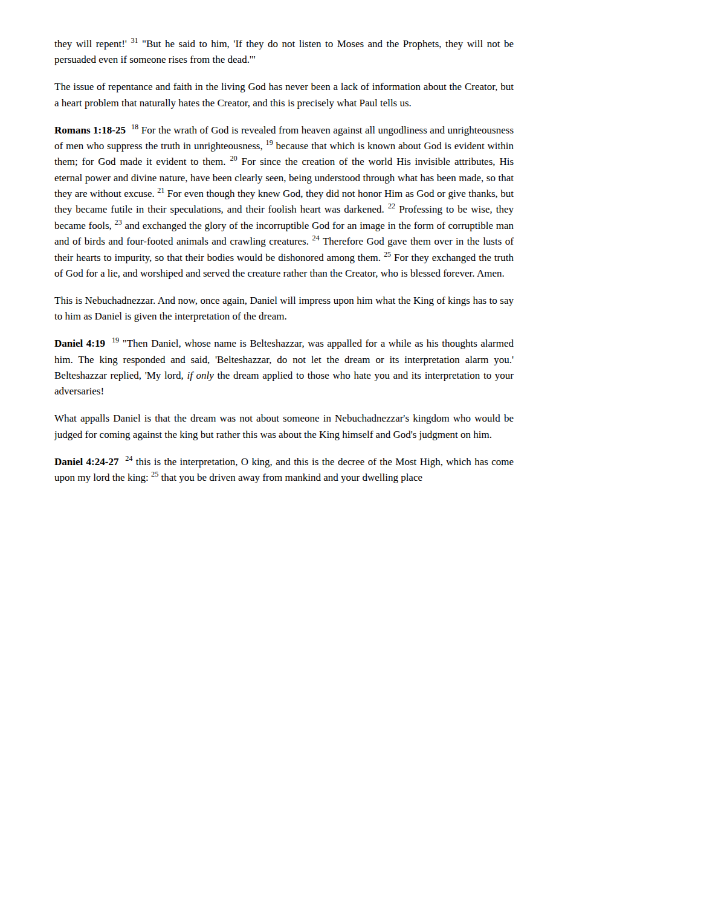they will repent!' 31 "But he said to him, 'If they do not listen to Moses and the Prophets, they will not be persuaded even if someone rises from the dead.'"
The issue of repentance and faith in the living God has never been a lack of information about the Creator, but a heart problem that naturally hates the Creator, and this is precisely what Paul tells us.
Romans 1:18-25 18 For the wrath of God is revealed from heaven against all ungodliness and unrighteousness of men who suppress the truth in unrighteousness, 19 because that which is known about God is evident within them; for God made it evident to them. 20 For since the creation of the world His invisible attributes, His eternal power and divine nature, have been clearly seen, being understood through what has been made, so that they are without excuse. 21 For even though they knew God, they did not honor Him as God or give thanks, but they became futile in their speculations, and their foolish heart was darkened. 22 Professing to be wise, they became fools, 23 and exchanged the glory of the incorruptible God for an image in the form of corruptible man and of birds and four-footed animals and crawling creatures. 24 Therefore God gave them over in the lusts of their hearts to impurity, so that their bodies would be dishonored among them. 25 For they exchanged the truth of God for a lie, and worshiped and served the creature rather than the Creator, who is blessed forever. Amen.
This is Nebuchadnezzar. And now, once again, Daniel will impress upon him what the King of kings has to say to him as Daniel is given the interpretation of the dream.
Daniel 4:19 19 "Then Daniel, whose name is Belteshazzar, was appalled for a while as his thoughts alarmed him. The king responded and said, 'Belteshazzar, do not let the dream or its interpretation alarm you.' Belteshazzar replied, 'My lord, if only the dream applied to those who hate you and its interpretation to your adversaries!
What appalls Daniel is that the dream was not about someone in Nebuchadnezzar's kingdom who would be judged for coming against the king but rather this was about the King himself and God's judgment on him.
Daniel 4:24-27 24 this is the interpretation, O king, and this is the decree of the Most High, which has come upon my lord the king: 25 that you be driven away from mankind and your dwelling place